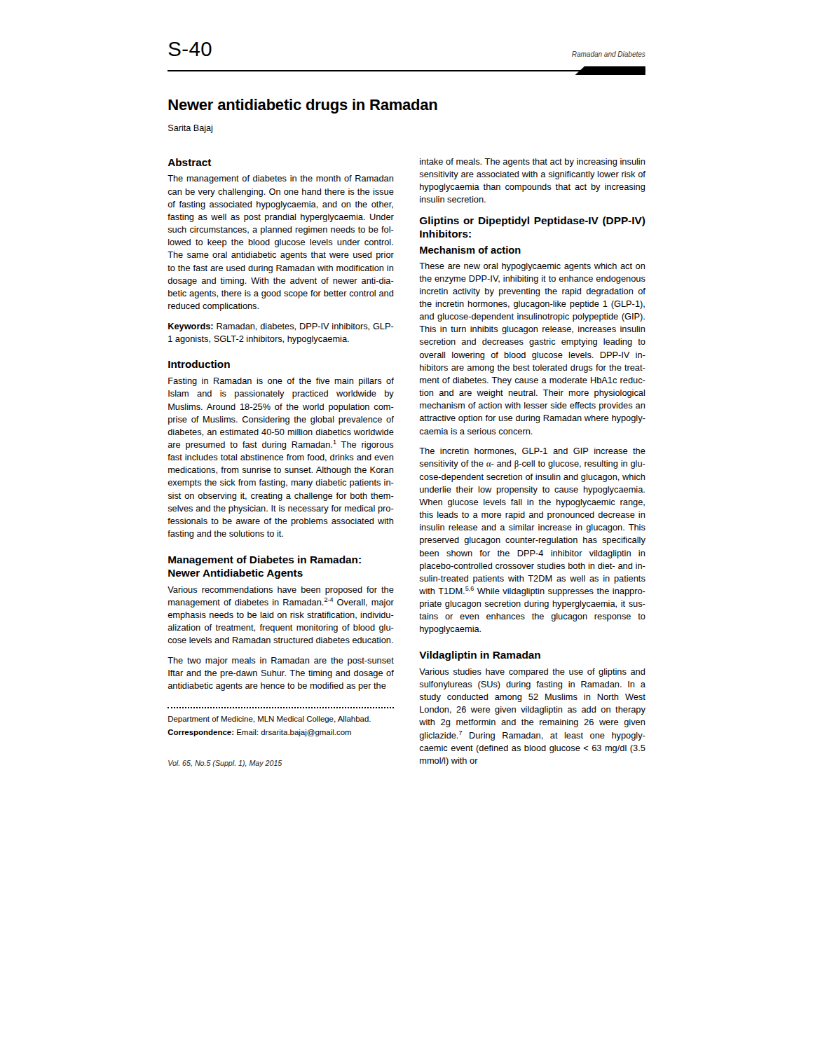S-40
Ramadan and Diabetes
Newer antidiabetic drugs in Ramadan
Sarita Bajaj
Abstract
The management of diabetes in the month of Ramadan can be very challenging. On one hand there is the issue of fasting associated hypoglycaemia, and on the other, fasting as well as post prandial hyperglycaemia. Under such circumstances, a planned regimen needs to be followed to keep the blood glucose levels under control. The same oral antidiabetic agents that were used prior to the fast are used during Ramadan with modification in dosage and timing. With the advent of newer anti-diabetic agents, there is a good scope for better control and reduced complications.
Keywords: Ramadan, diabetes, DPP-IV inhibitors, GLP-1 agonists, SGLT-2 inhibitors, hypoglycaemia.
Introduction
Fasting in Ramadan is one of the five main pillars of Islam and is passionately practiced worldwide by Muslims. Around 18-25% of the world population comprise of Muslims. Considering the global prevalence of diabetes, an estimated 40-50 million diabetics worldwide are presumed to fast during Ramadan.1 The rigorous fast includes total abstinence from food, drinks and even medications, from sunrise to sunset. Although the Koran exempts the sick from fasting, many diabetic patients insist on observing it, creating a challenge for both themselves and the physician. It is necessary for medical professionals to be aware of the problems associated with fasting and the solutions to it.
Management of Diabetes in Ramadan:
Newer Antidiabetic Agents
Various recommendations have been proposed for the management of diabetes in Ramadan.2-4 Overall, major emphasis needs to be laid on risk stratification, individualization of treatment, frequent monitoring of blood glucose levels and Ramadan structured diabetes education.
The two major meals in Ramadan are the post-sunset Iftar and the pre-dawn Suhur. The timing and dosage of antidiabetic agents are hence to be modified as per the
Department of Medicine, MLN Medical College, Allahbad.
Correspondence: Email: drsarita.bajaj@gmail.com
Vol. 65, No.5 (Suppl. 1), May 2015
intake of meals. The agents that act by increasing insulin sensitivity are associated with a significantly lower risk of hypoglycaemia than compounds that act by increasing insulin secretion.
Gliptins or Dipeptidyl Peptidase-IV (DPP-IV) Inhibitors:
Mechanism of action
These are new oral hypoglycaemic agents which act on the enzyme DPP-IV, inhibiting it to enhance endogenous incretin activity by preventing the rapid degradation of the incretin hormones, glucagon-like peptide 1 (GLP-1), and glucose-dependent insulinotropic polypeptide (GIP). This in turn inhibits glucagon release, increases insulin secretion and decreases gastric emptying leading to overall lowering of blood glucose levels. DPP-IV inhibitors are among the best tolerated drugs for the treatment of diabetes. They cause a moderate HbA1c reduction and are weight neutral. Their more physiological mechanism of action with lesser side effects provides an attractive option for use during Ramadan where hypoglycaemia is a serious concern.
The incretin hormones, GLP-1 and GIP increase the sensitivity of the α- and β-cell to glucose, resulting in glucose-dependent secretion of insulin and glucagon, which underlie their low propensity to cause hypoglycaemia. When glucose levels fall in the hypoglycaemic range, this leads to a more rapid and pronounced decrease in insulin release and a similar increase in glucagon. This preserved glucagon counter-regulation has specifically been shown for the DPP-4 inhibitor vildagliptin in placebo-controlled crossover studies both in diet- and insulin-treated patients with T2DM as well as in patients with T1DM.5,6 While vildagliptin suppresses the inappropriate glucagon secretion during hyperglycaemia, it sustains or even enhances the glucagon response to hypoglycaemia.
Vildagliptin in Ramadan
Various studies have compared the use of gliptins and sulfonylureas (SUs) during fasting in Ramadan. In a study conducted among 52 Muslims in North West London, 26 were given vildagliptin as add on therapy with 2g metformin and the remaining 26 were given gliclazide.7 During Ramadan, at least one hypoglycaemic event (defined as blood glucose < 63 mg/dl (3.5 mmol/l) with or